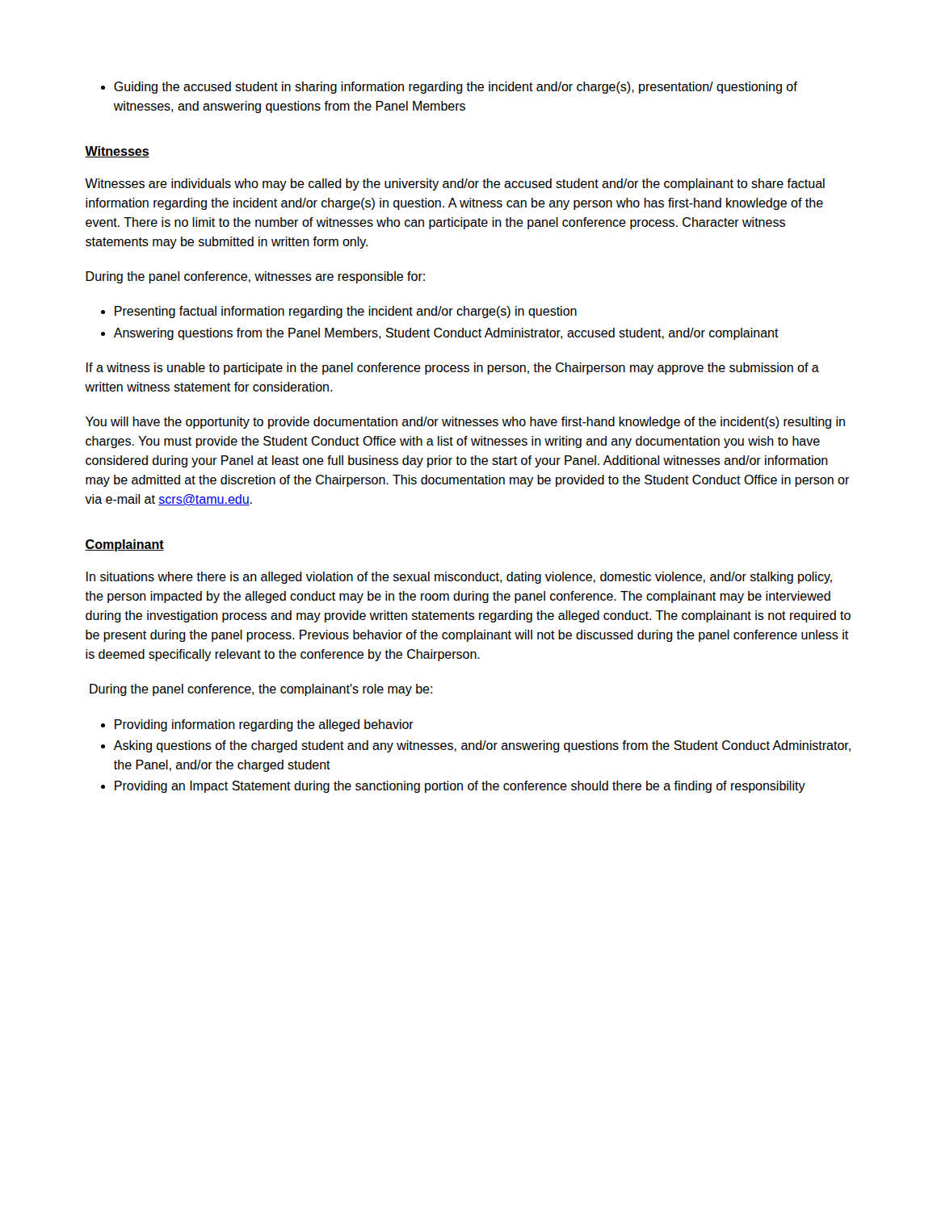Guiding the accused student in sharing information regarding the incident and/or charge(s), presentation/ questioning of witnesses, and answering questions from the Panel Members
Witnesses
Witnesses are individuals who may be called by the university and/or the accused student and/or the complainant to share factual information regarding the incident and/or charge(s) in question. A witness can be any person who has first-hand knowledge of the event. There is no limit to the number of witnesses who can participate in the panel conference process. Character witness statements may be submitted in written form only.
During the panel conference, witnesses are responsible for:
Presenting factual information regarding the incident and/or charge(s) in question
Answering questions from the Panel Members, Student Conduct Administrator, accused student, and/or complainant
If a witness is unable to participate in the panel conference process in person, the Chairperson may approve the submission of a written witness statement for consideration.
You will have the opportunity to provide documentation and/or witnesses who have first-hand knowledge of the incident(s) resulting in charges. You must provide the Student Conduct Office with a list of witnesses in writing and any documentation you wish to have considered during your Panel at least one full business day prior to the start of your Panel. Additional witnesses and/or information may be admitted at the discretion of the Chairperson. This documentation may be provided to the Student Conduct Office in person or via e-mail at scrs@tamu.edu.
Complainant
In situations where there is an alleged violation of the sexual misconduct, dating violence, domestic violence, and/or stalking policy, the person impacted by the alleged conduct may be in the room during the panel conference. The complainant may be interviewed during the investigation process and may provide written statements regarding the alleged conduct. The complainant is not required to be present during the panel process. Previous behavior of the complainant will not be discussed during the panel conference unless it is deemed specifically relevant to the conference by the Chairperson.
During the panel conference, the complainant's role may be:
Providing information regarding the alleged behavior
Asking questions of the charged student and any witnesses, and/or answering questions from the Student Conduct Administrator, the Panel, and/or the charged student
Providing an Impact Statement during the sanctioning portion of the conference should there be a finding of responsibility